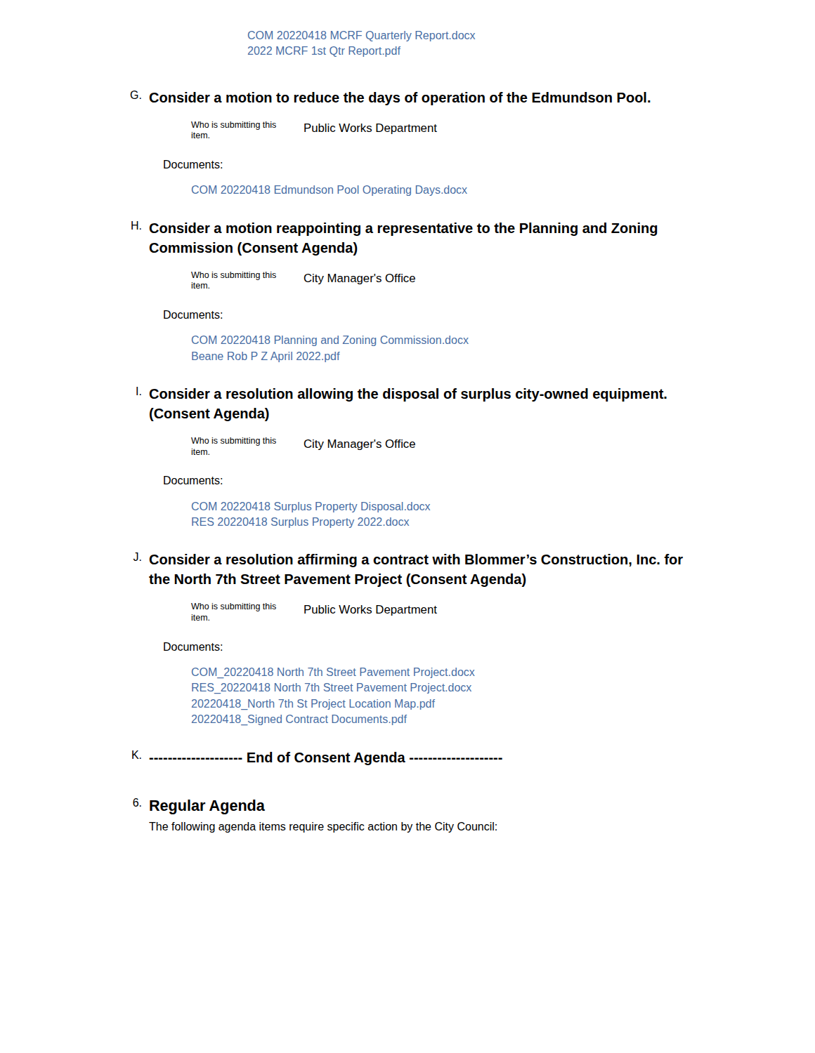COM 20220418 MCRF Quarterly Report.docx 2022 MCRF 1st Qtr Report.pdf
G.
Consider a motion to reduce the days of operation of the Edmundson Pool.
Who is submitting this item. Public Works Department
Documents:
COM 20220418 Edmundson Pool Operating Days.docx
H.
Consider a motion reappointing a representative to the Planning and Zoning Commission (Consent Agenda)
Who is submitting this item. City Manager's Office
Documents:
COM 20220418 Planning and Zoning Commission.docx Beane Rob P Z April 2022.pdf
I.
Consider a resolution allowing the disposal of surplus city-owned equipment. (Consent Agenda)
Who is submitting this item. City Manager's Office
Documents:
COM 20220418 Surplus Property Disposal.docx RES 20220418 Surplus Property 2022.docx
J.
Consider a resolution affirming a contract with Blommer’s Construction, Inc. for the North 7th Street Pavement Project (Consent Agenda)
Who is submitting this item. Public Works Department
Documents:
COM_20220418 North 7th Street Pavement Project.docx RES_20220418 North 7th Street Pavement Project.docx 20220418_North 7th St Project Location Map.pdf 20220418_Signed Contract Documents.pdf
K.
-------------------- End of Consent Agenda --------------------
6.
Regular Agenda
The following agenda items require specific action by the City Council: